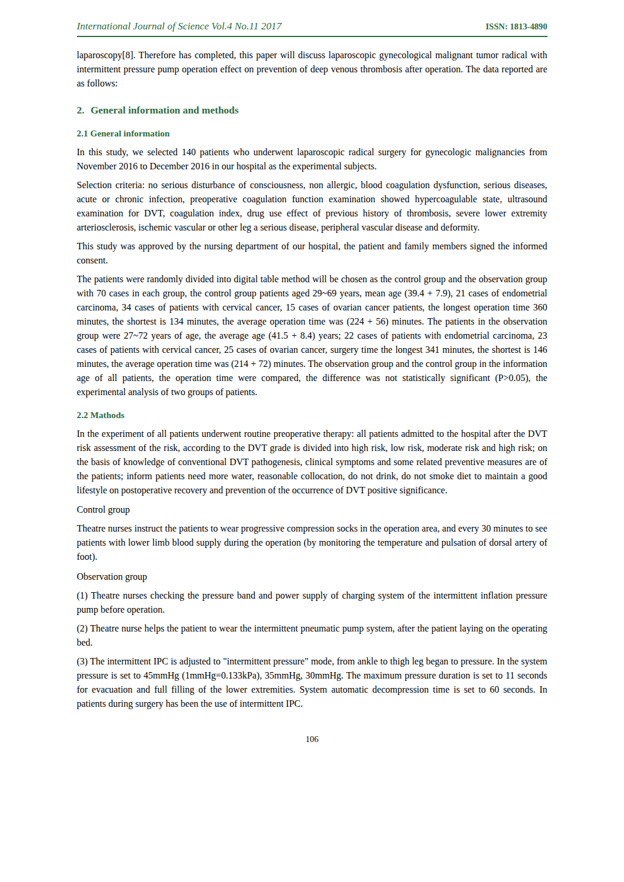International Journal of Science Vol.4 No.11 2017 ISSN: 1813-4890
laparoscopy[8]. Therefore has completed, this paper will discuss laparoscopic gynecological malignant tumor radical with intermittent pressure pump operation effect on prevention of deep venous thrombosis after operation. The data reported are as follows:
2. General information and methods
2.1 General information
In this study, we selected 140 patients who underwent laparoscopic radical surgery for gynecologic malignancies from November 2016 to December 2016 in our hospital as the experimental subjects.
Selection criteria: no serious disturbance of consciousness, non allergic, blood coagulation dysfunction, serious diseases, acute or chronic infection, preoperative coagulation function examination showed hypercoagulable state, ultrasound examination for DVT, coagulation index, drug use effect of previous history of thrombosis, severe lower extremity arteriosclerosis, ischemic vascular or other leg a serious disease, peripheral vascular disease and deformity.
This study was approved by the nursing department of our hospital, the patient and family members signed the informed consent.
The patients were randomly divided into digital table method will be chosen as the control group and the observation group with 70 cases in each group, the control group patients aged 29~69 years, mean age (39.4 + 7.9), 21 cases of endometrial carcinoma, 34 cases of patients with cervical cancer, 15 cases of ovarian cancer patients, the longest operation time 360 minutes, the shortest is 134 minutes, the average operation time was (224 + 56) minutes. The patients in the observation group were 27~72 years of age, the average age (41.5 + 8.4) years; 22 cases of patients with endometrial carcinoma, 23 cases of patients with cervical cancer, 25 cases of ovarian cancer, surgery time the longest 341 minutes, the shortest is 146 minutes, the average operation time was (214 + 72) minutes. The observation group and the control group in the information age of all patients, the operation time were compared, the difference was not statistically significant (P>0.05), the experimental analysis of two groups of patients.
2.2 Mathods
In the experiment of all patients underwent routine preoperative therapy: all patients admitted to the hospital after the DVT risk assessment of the risk, according to the DVT grade is divided into high risk, low risk, moderate risk and high risk; on the basis of knowledge of conventional DVT pathogenesis, clinical symptoms and some related preventive measures are of the patients; inform patients need more water, reasonable collocation, do not drink, do not smoke diet to maintain a good lifestyle on postoperative recovery and prevention of the occurrence of DVT positive significance.
Control group
Theatre nurses instruct the patients to wear progressive compression socks in the operation area, and every 30 minutes to see patients with lower limb blood supply during the operation (by monitoring the temperature and pulsation of dorsal artery of foot).
Observation group
(1) Theatre nurses checking the pressure band and power supply of charging system of the intermittent inflation pressure pump before operation.
(2) Theatre nurse helps the patient to wear the intermittent pneumatic pump system, after the patient laying on the operating bed.
(3) The intermittent IPC is adjusted to "intermittent pressure" mode, from ankle to thigh leg began to pressure. In the system pressure is set to 45mmHg (1mmHg=0.133kPa), 35mmHg, 30mmHg. The maximum pressure duration is set to 11 seconds for evacuation and full filling of the lower extremities. System automatic decompression time is set to 60 seconds. In patients during surgery has been the use of intermittent IPC.
106